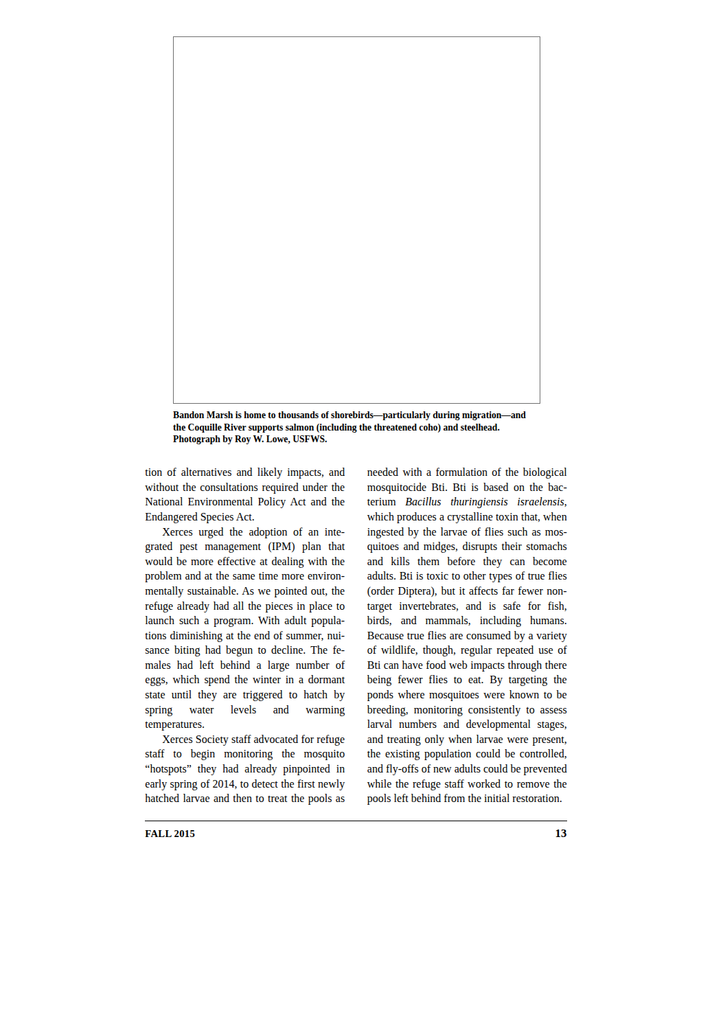Bandon Marsh is home to thousands of shorebirds—particularly during migration—and the Coquille River supports salmon (including the threatened coho) and steelhead. Photograph by Roy W. Lowe, USFWS.
tion of alternatives and likely impacts, and without the consultations required under the National Environmental Policy Act and the Endangered Species Act.
Xerces urged the adoption of an integrated pest management (IPM) plan that would be more effective at dealing with the problem and at the same time more environmentally sustainable. As we pointed out, the refuge already had all the pieces in place to launch such a program. With adult populations diminishing at the end of summer, nuisance biting had begun to decline. The females had left behind a large number of eggs, which spend the winter in a dormant state until they are triggered to hatch by spring water levels and warming temperatures.
Xerces Society staff advocated for refuge staff to begin monitoring the mosquito “hotspots” they had already pinpointed in early spring of 2014, to detect the first newly hatched larvae and then to treat the pools as needed with a formulation of the biological mosquitocide Bti. Bti is based on the bacterium Bacillus thuringiensis israelensis, which produces a crystalline toxin that, when ingested by the larvae of flies such as mosquitoes and midges, disrupts their stomachs and kills them before they can become adults. Bti is toxic to other types of true flies (order Diptera), but it affects far fewer non-target invertebrates, and is safe for fish, birds, and mammals, including humans. Because true flies are consumed by a variety of wildlife, though, regular repeated use of Bti can have food web impacts through there being fewer flies to eat. By targeting the ponds where mosquitoes were known to be breeding, monitoring consistently to assess larval numbers and developmental stages, and treating only when larvae were present, the existing population could be controlled, and fly-offs of new adults could be prevented while the refuge staff worked to remove the pools left behind from the initial restoration.
FALL 2015 13